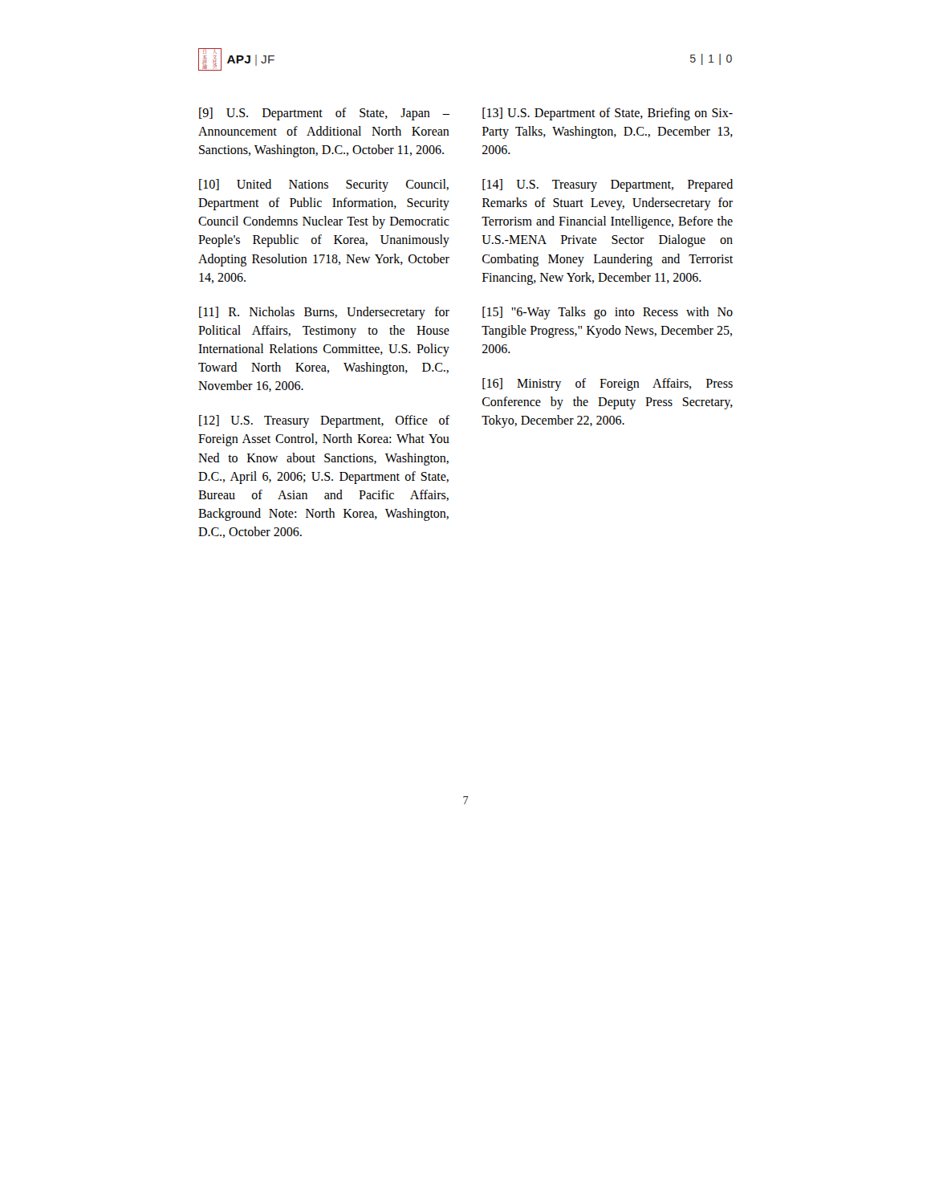日人 本文 評社 論会
APJ|JF
5 | 1 | 0
[9] U.S. Department of State, Japan – Announcement of Additional North Korean Sanctions, Washington, D.C., October 11, 2006.
[10] United Nations Security Council, Department of Public Information, Security Council Condemns Nuclear Test by Democratic People's Republic of Korea, Unanimously Adopting Resolution 1718, New York, October 14, 2006.
[11] R. Nicholas Burns, Undersecretary for Political Affairs, Testimony to the House International Relations Committee, U.S. Policy Toward North Korea, Washington, D.C., November 16, 2006.
[12] U.S. Treasury Department, Office of Foreign Asset Control, North Korea: What You Ned to Know about Sanctions, Washington, D.C., April 6, 2006; U.S. Department of State, Bureau of Asian and Pacific Affairs, Background Note: North Korea, Washington, D.C., October 2006.
[13] U.S. Department of State, Briefing on Six-Party Talks, Washington, D.C., December 13, 2006.
[14] U.S. Treasury Department, Prepared Remarks of Stuart Levey, Undersecretary for Terrorism and Financial Intelligence, Before the U.S.-MENA Private Sector Dialogue on Combating Money Laundering and Terrorist Financing, New York, December 11, 2006.
[15] "6-Way Talks go into Recess with No Tangible Progress," Kyodo News, December 25, 2006.
[16] Ministry of Foreign Affairs, Press Conference by the Deputy Press Secretary, Tokyo, December 22, 2006.
7